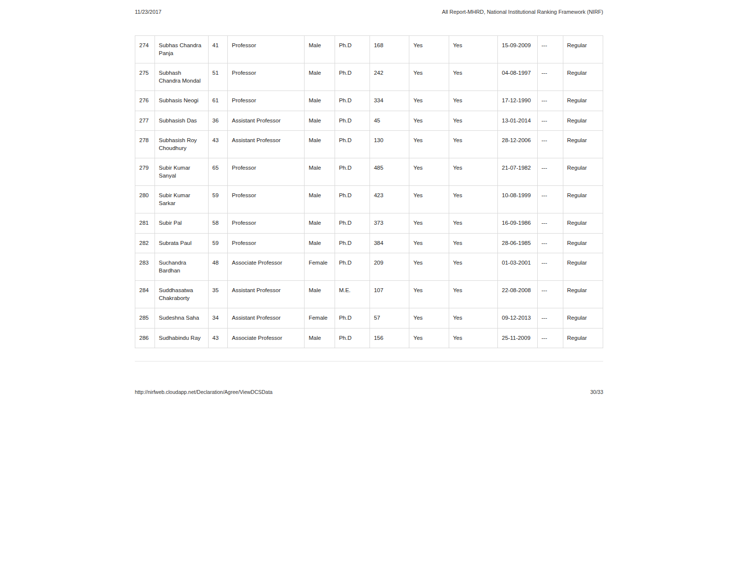11/23/2017
All Report-MHRD, National Institutional Ranking Framework (NIRF)
| 274 | Subhas Chandra Panja | 41 | Professor | Male | Ph.D | 168 | Yes | Yes | 15-09-2009 | --- | Regular |
| 275 | Subhash Chandra Mondal | 51 | Professor | Male | Ph.D | 242 | Yes | Yes | 04-08-1997 | --- | Regular |
| 276 | Subhasis Neogi | 61 | Professor | Male | Ph.D | 334 | Yes | Yes | 17-12-1990 | --- | Regular |
| 277 | Subhasish Das | 36 | Assistant Professor | Male | Ph.D | 45 | Yes | Yes | 13-01-2014 | --- | Regular |
| 278 | Subhasish Roy Choudhury | 43 | Assistant Professor | Male | Ph.D | 130 | Yes | Yes | 28-12-2006 | --- | Regular |
| 279 | Subir Kumar Sanyal | 65 | Professor | Male | Ph.D | 485 | Yes | Yes | 21-07-1982 | --- | Regular |
| 280 | Subir Kumar Sarkar | 59 | Professor | Male | Ph.D | 423 | Yes | Yes | 10-08-1999 | --- | Regular |
| 281 | Subir Pal | 58 | Professor | Male | Ph.D | 373 | Yes | Yes | 16-09-1986 | --- | Regular |
| 282 | Subrata Paul | 59 | Professor | Male | Ph.D | 384 | Yes | Yes | 28-06-1985 | --- | Regular |
| 283 | Suchandra Bardhan | 48 | Associate Professor | Female | Ph.D | 209 | Yes | Yes | 01-03-2001 | --- | Regular |
| 284 | Suddhasatwa Chakraborty | 35 | Assistant Professor | Male | M.E. | 107 | Yes | Yes | 22-08-2008 | --- | Regular |
| 285 | Sudeshna Saha | 34 | Assistant Professor | Female | Ph.D | 57 | Yes | Yes | 09-12-2013 | --- | Regular |
| 286 | Sudhabindu Ray | 43 | Associate Professor | Male | Ph.D | 156 | Yes | Yes | 25-11-2009 | --- | Regular |
http://nirfweb.cloudapp.net/Declaration/Agree/ViewDCSData
30/33